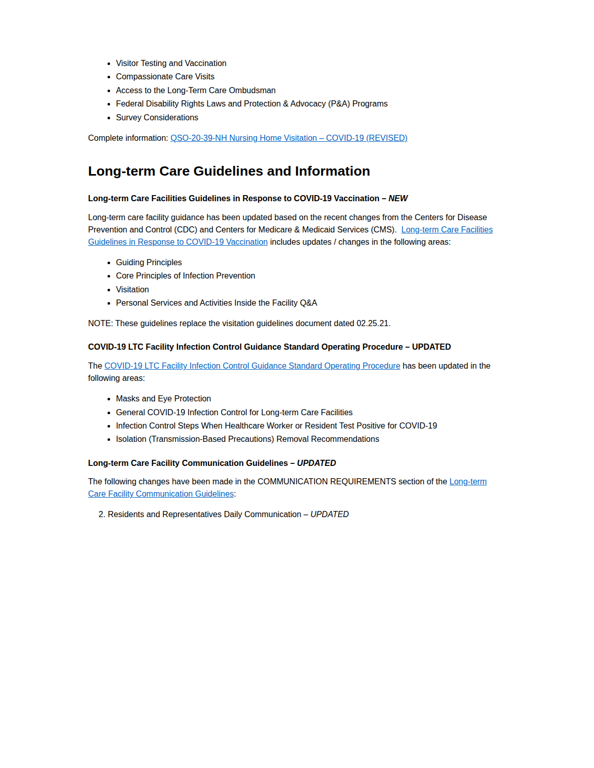Visitor Testing and Vaccination
Compassionate Care Visits
Access to the Long-Term Care Ombudsman
Federal Disability Rights Laws and Protection & Advocacy (P&A) Programs
Survey Considerations
Complete information: QSO-20-39-NH Nursing Home Visitation – COVID-19 (REVISED)
Long-term Care Guidelines and Information
Long-term Care Facilities Guidelines in Response to COVID-19 Vaccination – NEW
Long-term care facility guidance has been updated based on the recent changes from the Centers for Disease Prevention and Control (CDC) and Centers for Medicare & Medicaid Services (CMS). Long-term Care Facilities Guidelines in Response to COVID-19 Vaccination includes updates / changes in the following areas:
Guiding Principles
Core Principles of Infection Prevention
Visitation
Personal Services and Activities Inside the Facility Q&A
NOTE: These guidelines replace the visitation guidelines document dated 02.25.21.
COVID-19 LTC Facility Infection Control Guidance Standard Operating Procedure – UPDATED
The COVID-19 LTC Facility Infection Control Guidance Standard Operating Procedure has been updated in the following areas:
Masks and Eye Protection
General COVID-19 Infection Control for Long-term Care Facilities
Infection Control Steps When Healthcare Worker or Resident Test Positive for COVID-19
Isolation (Transmission-Based Precautions) Removal Recommendations
Long-term Care Facility Communication Guidelines – UPDATED
The following changes have been made in the COMMUNICATION REQUIREMENTS section of the Long-term Care Facility Communication Guidelines:
Residents and Representatives Daily Communication – UPDATED